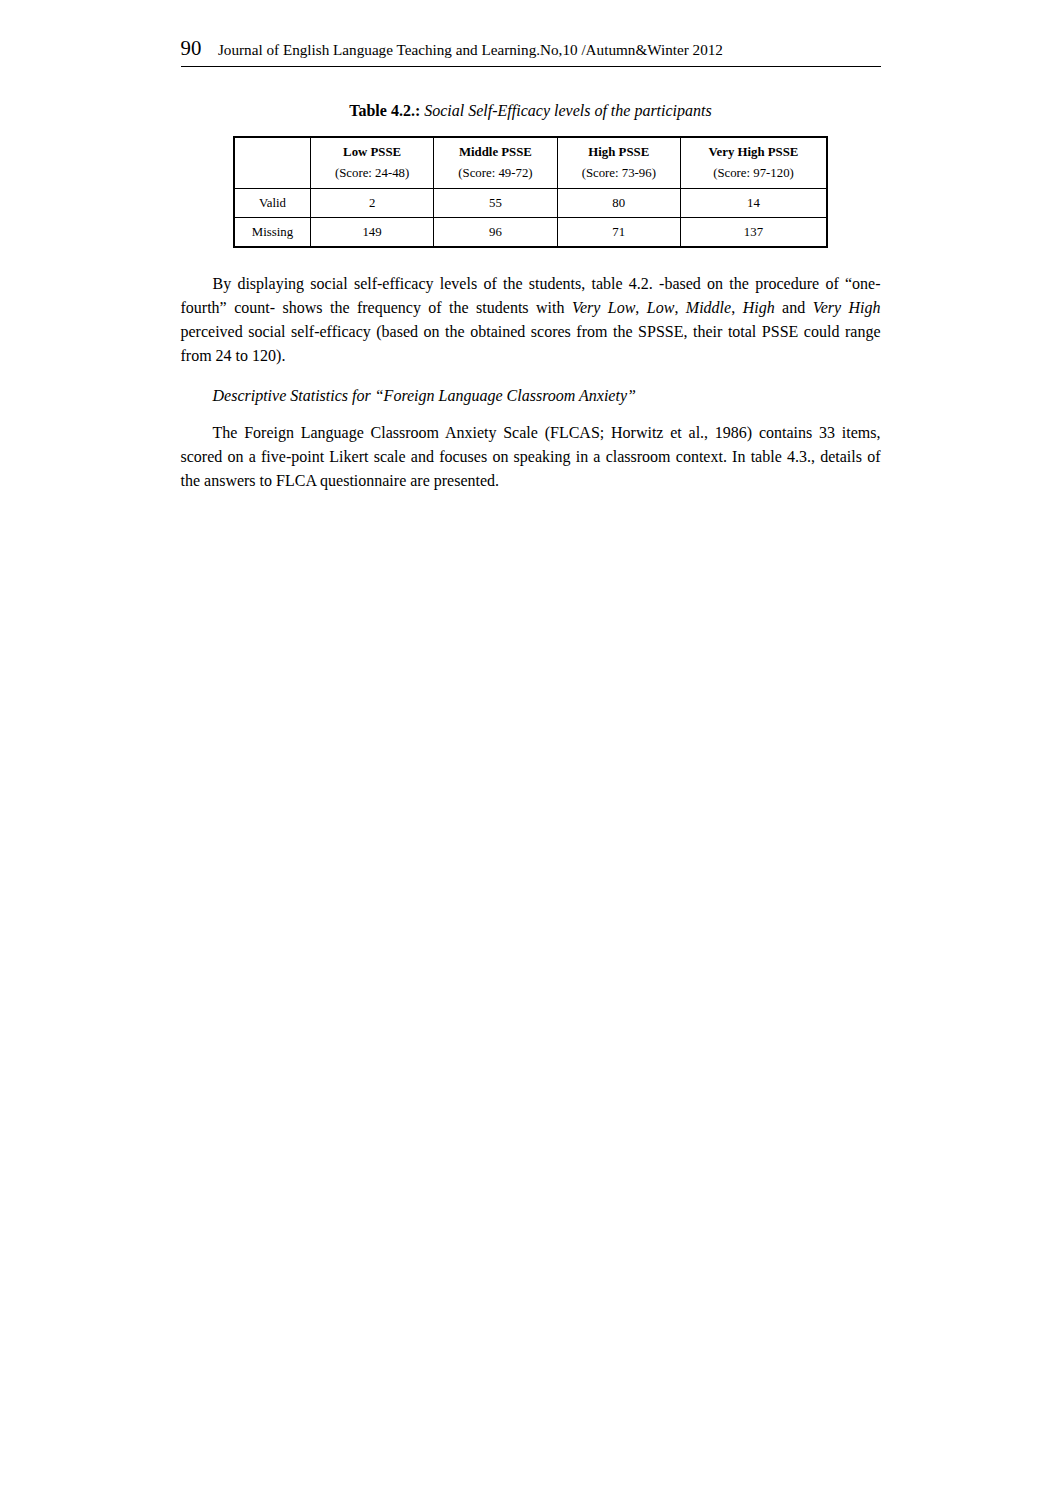90 Journal of English Language Teaching and Learning.No,10 /Autumn&Winter 2012
Table 4.2.: Social Self-Efficacy levels of the participants
| | Low PSSE (Score: 24-48) | Middle PSSE (Score: 49-72) | High PSSE (Score: 73-96) | Very High PSSE (Score: 97-120) |
| --- | --- | --- | --- | --- |
| Valid | 2 | 55 | 80 | 14 |
| Missing | 149 | 96 | 71 | 137 |
By displaying social self-efficacy levels of the students, table 4.2. -based on the procedure of “one-fourth” count- shows the frequency of the students with Very Low, Low, Middle, High and Very High perceived social self-efficacy (based on the obtained scores from the SPSSE, their total PSSE could range from 24 to 120).
Descriptive Statistics for “Foreign Language Classroom Anxiety”
The Foreign Language Classroom Anxiety Scale (FLCAS; Horwitz et al., 1986) contains 33 items, scored on a five-point Likert scale and focuses on speaking in a classroom context. In table 4.3., details of the answers to FLCA questionnaire are presented.